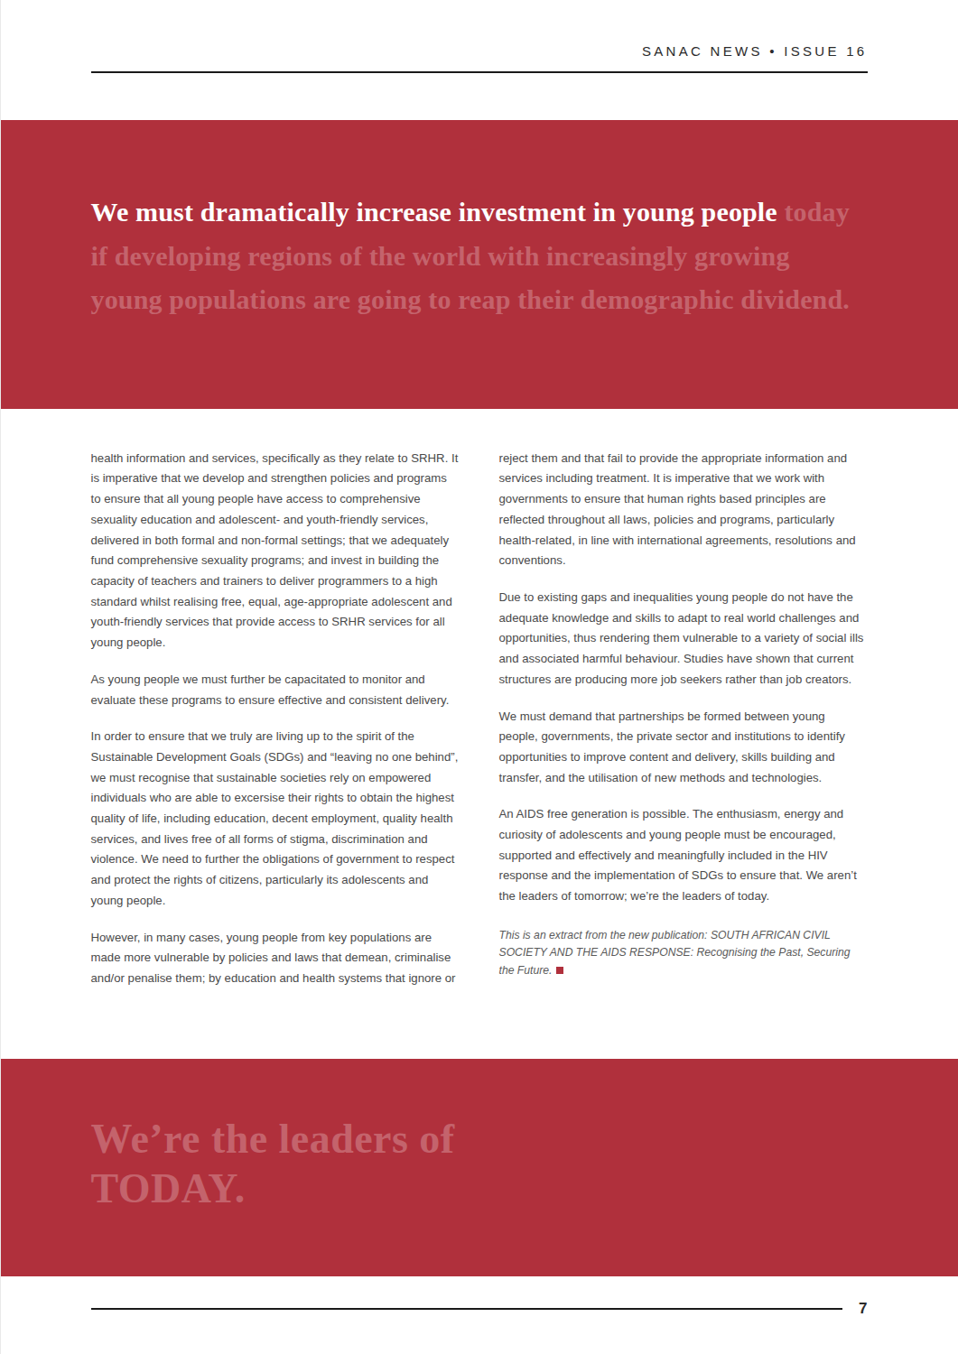SANAC News • Issue 16
We must dramatically increase investment in young people today if developing regions of the world with increasingly growing young populations are going to reap their demographic dividend.
health information and services, specifically as they relate to SRHR. It is imperative that we develop and strengthen policies and programs to ensure that all young people have access to comprehensive sexuality education and adolescent- and youth-friendly services, delivered in both formal and non-formal settings; that we adequately fund comprehensive sexuality programs; and invest in building the capacity of teachers and trainers to deliver programmers to a high standard whilst realising free, equal, age-appropriate adolescent and youth-friendly services that provide access to SRHR services for all young people.
As young people we must further be capacitated to monitor and evaluate these programs to ensure effective and consistent delivery.
In order to ensure that we truly are living up to the spirit of the Sustainable Development Goals (SDGs) and “leaving no one behind”, we must recognise that sustainable societies rely on empowered individuals who are able to excersise their rights to obtain the highest quality of life, including education, decent employment, quality health services, and lives free of all forms of stigma, discrimination and violence. We need to further the obligations of government to respect and protect the rights of citizens, particularly its adolescents and young people.
However, in many cases, young people from key populations are made more vulnerable by policies and laws that demean, criminalise and/or penalise them; by education and health systems that ignore or reject them and that fail to provide the appropriate information and services including treatment. It is imperative that we work with governments to ensure that human rights based principles are reflected throughout all laws, policies and programs, particularly health-related, in line with international agreements, resolutions and conventions.
Due to existing gaps and inequalities young people do not have the adequate knowledge and skills to adapt to real world challenges and opportunities, thus rendering them vulnerable to a variety of social ills and associated harmful behaviour. Studies have shown that current structures are producing more job seekers rather than job creators.
We must demand that partnerships be formed between young people, governments, the private sector and institutions to identify opportunities to improve content and delivery, skills building and transfer, and the utilisation of new methods and technologies.
An AIDS free generation is possible. The enthusiasm, energy and curiosity of adolescents and young people must be encouraged, supported and effectively and meaningfully included in the HIV response and the implementation of SDGs to ensure that. We aren’t the leaders of tomorrow; we’re the leaders of today.
This is an extract from the new publication: SOUTH AFRICAN CIVIL SOCIETY AND THE AIDS RESPONSE: Recognising the Past, Securing the Future.
We’re the leaders of
TODAY.
7